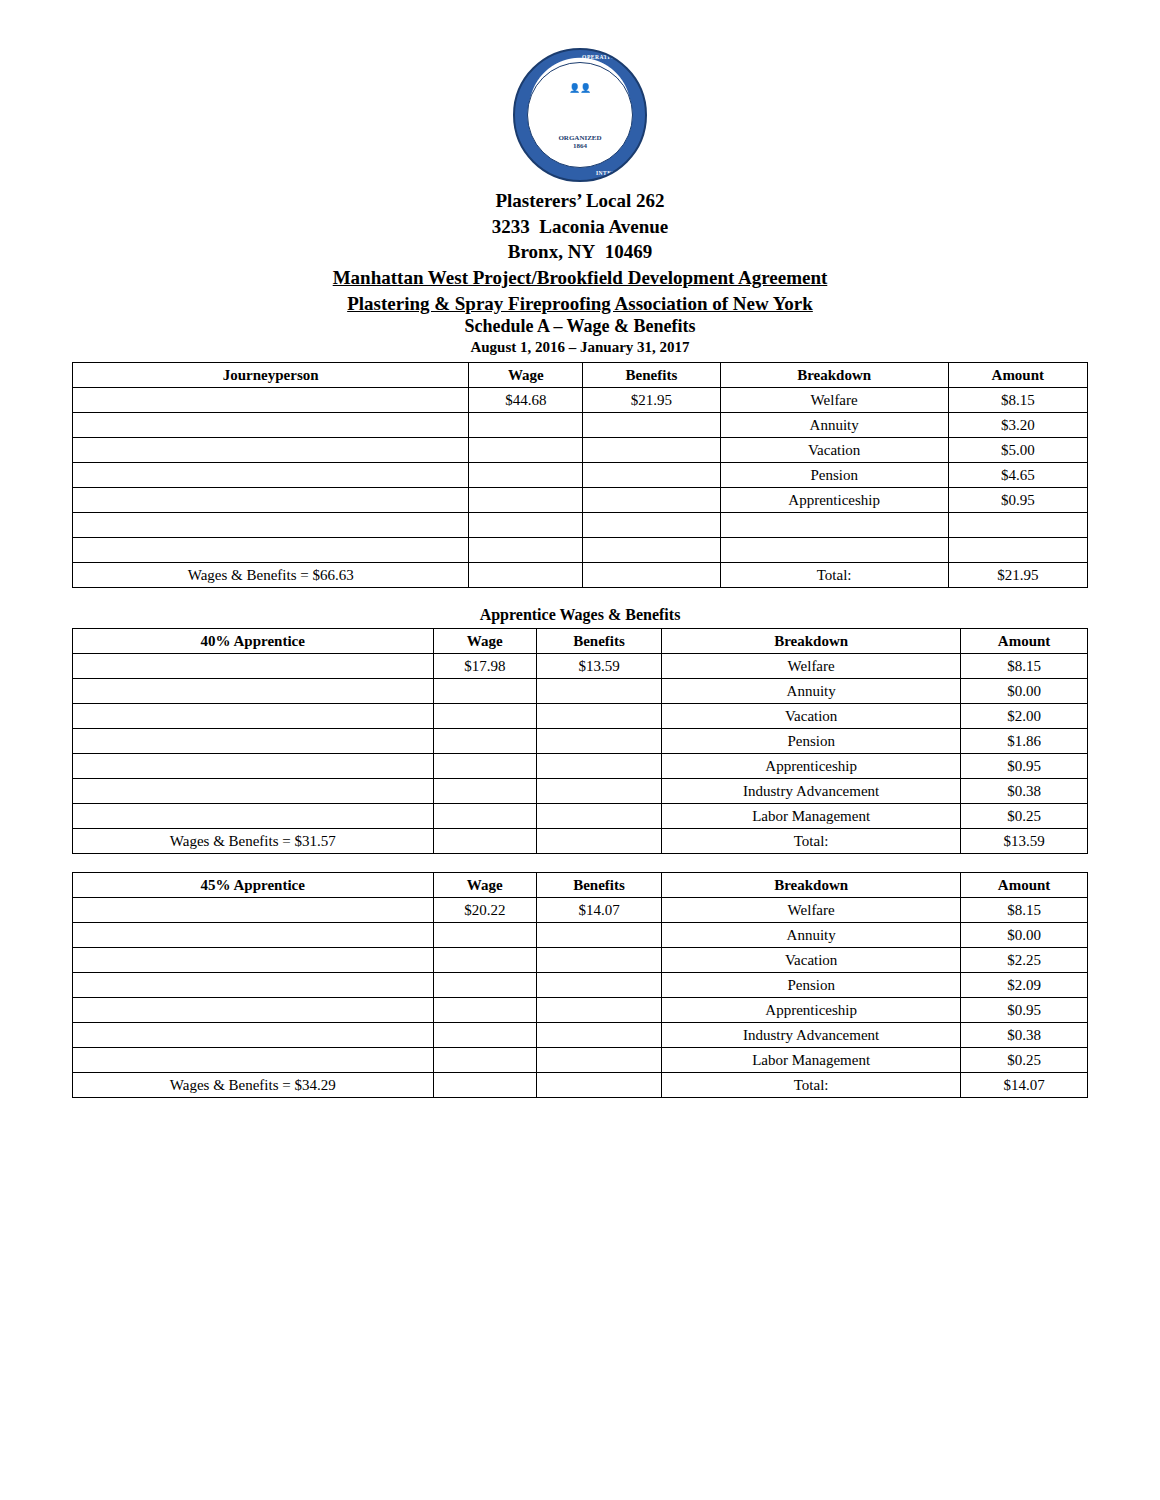OPERATIVE PLASTERERS' AND CEMENT MASONS' INTERNATIONAL ASSOCIATION
👤👤
ORGANIZED
1864
Plasterers’ Local 262
3233 Laconia Avenue
Bronx, NY 10469
Manhattan West Project/Brookfield Development Agreement
Plastering & Spray Fireproofing Association of New York
Schedule A – Wage & Benefits
August 1, 2016 – January 31, 2017
| Journeyperson | Wage | Benefits | Breakdown | Amount |
| --- | --- | --- | --- | --- |
| | $44.68 | $21.95 | Welfare | $8.15 |
| | | | Annuity | $3.20 |
| | | | Vacation | $5.00 |
| | | | Pension | $4.65 |
| | | | Apprenticeship | $0.95 |
| Wages & Benefits = $66.63 | | | Total: | $21.95 |
Apprentice Wages & Benefits
| 40% Apprentice | Wage | Benefits | Breakdown | Amount |
| --- | --- | --- | --- | --- |
| | $17.98 | $13.59 | Welfare | $8.15 |
| | | | Annuity | $0.00 |
| | | | Vacation | $2.00 |
| | | | Pension | $1.86 |
| | | | Apprenticeship | $0.95 |
| | | | Industry Advancement | $0.38 |
| | | | Labor Management | $0.25 |
| Wages & Benefits = $31.57 | | | Total: | $13.59 |
| 45% Apprentice | Wage | Benefits | Breakdown | Amount |
| --- | --- | --- | --- | --- |
| | $20.22 | $14.07 | Welfare | $8.15 |
| | | | Annuity | $0.00 |
| | | | Vacation | $2.25 |
| | | | Pension | $2.09 |
| | | | Apprenticeship | $0.95 |
| | | | Industry Advancement | $0.38 |
| | | | Labor Management | $0.25 |
| Wages & Benefits = $34.29 | | | Total: | $14.07 |